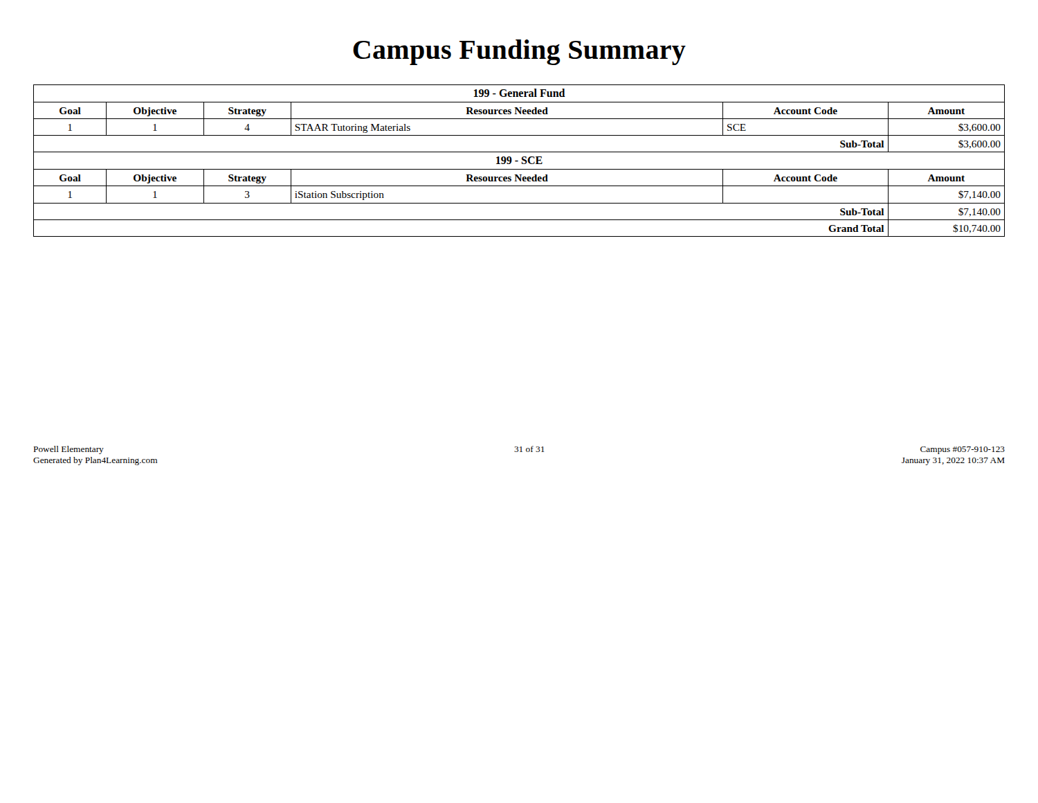Campus Funding Summary
| 199 - General Fund |
| Goal | Objective | Strategy | Resources Needed | Account Code | Amount |
| 1 | 1 | 4 | STAAR Tutoring Materials | SCE | $3,600.00 |
| Sub-Total | $3,600.00 |
| 199 - SCE |
| Goal | Objective | Strategy | Resources Needed | Account Code | Amount |
| 1 | 1 | 3 | iStation Subscription | | $7,140.00 |
| Sub-Total | $7,140.00 |
| Grand Total | $10,740.00 |
Powell Elementary
Generated by Plan4Learning.com
Campus #057-910-123
January 31, 2022 10:37 AM
31 of 31